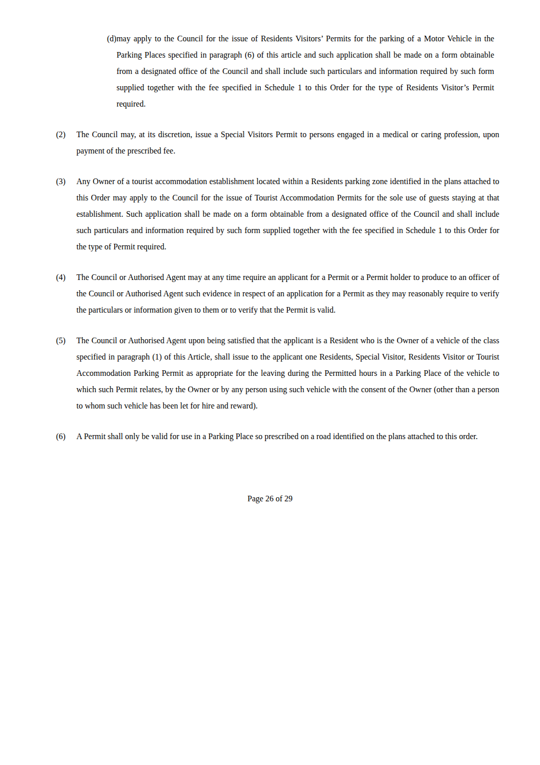(d)
may apply to the Council for the issue of Residents Visitors’ Permits for the parking of a Motor Vehicle in the Parking Places specified in paragraph (6) of this article and such application shall be made on a form obtainable from a designated office of the Council and shall include such particulars and information required by such form supplied together with the fee specified in Schedule 1 to this Order for the type of Residents Visitor’s Permit required.
(2)
The Council may, at its discretion, issue a Special Visitors Permit to persons engaged in a medical or caring profession, upon payment of the prescribed fee.
(3)
Any Owner of a tourist accommodation establishment located within a Residents parking zone identified in the plans attached to this Order may apply to the Council for the issue of Tourist Accommodation Permits for the sole use of guests staying at that establishment. Such application shall be made on a form obtainable from a designated office of the Council and shall include such particulars and information required by such form supplied together with the fee specified in Schedule 1 to this Order for the type of Permit required.
(4)
The Council or Authorised Agent may at any time require an applicant for a Permit or a Permit holder to produce to an officer of the Council or Authorised Agent such evidence in respect of an application for a Permit as they may reasonably require to verify the particulars or information given to them or to verify that the Permit is valid.
(5)
The Council or Authorised Agent upon being satisfied that the applicant is a Resident who is the Owner of a vehicle of the class specified in paragraph (1) of this Article, shall issue to the applicant one Residents, Special Visitor, Residents Visitor or Tourist Accommodation Parking Permit as appropriate for the leaving during the Permitted hours in a Parking Place of the vehicle to which such Permit relates, by the Owner or by any person using such vehicle with the consent of the Owner (other than a person to whom such vehicle has been let for hire and reward).
(6)
A Permit shall only be valid for use in a Parking Place so prescribed on a road identified on the plans attached to this order.
Page 26 of 29